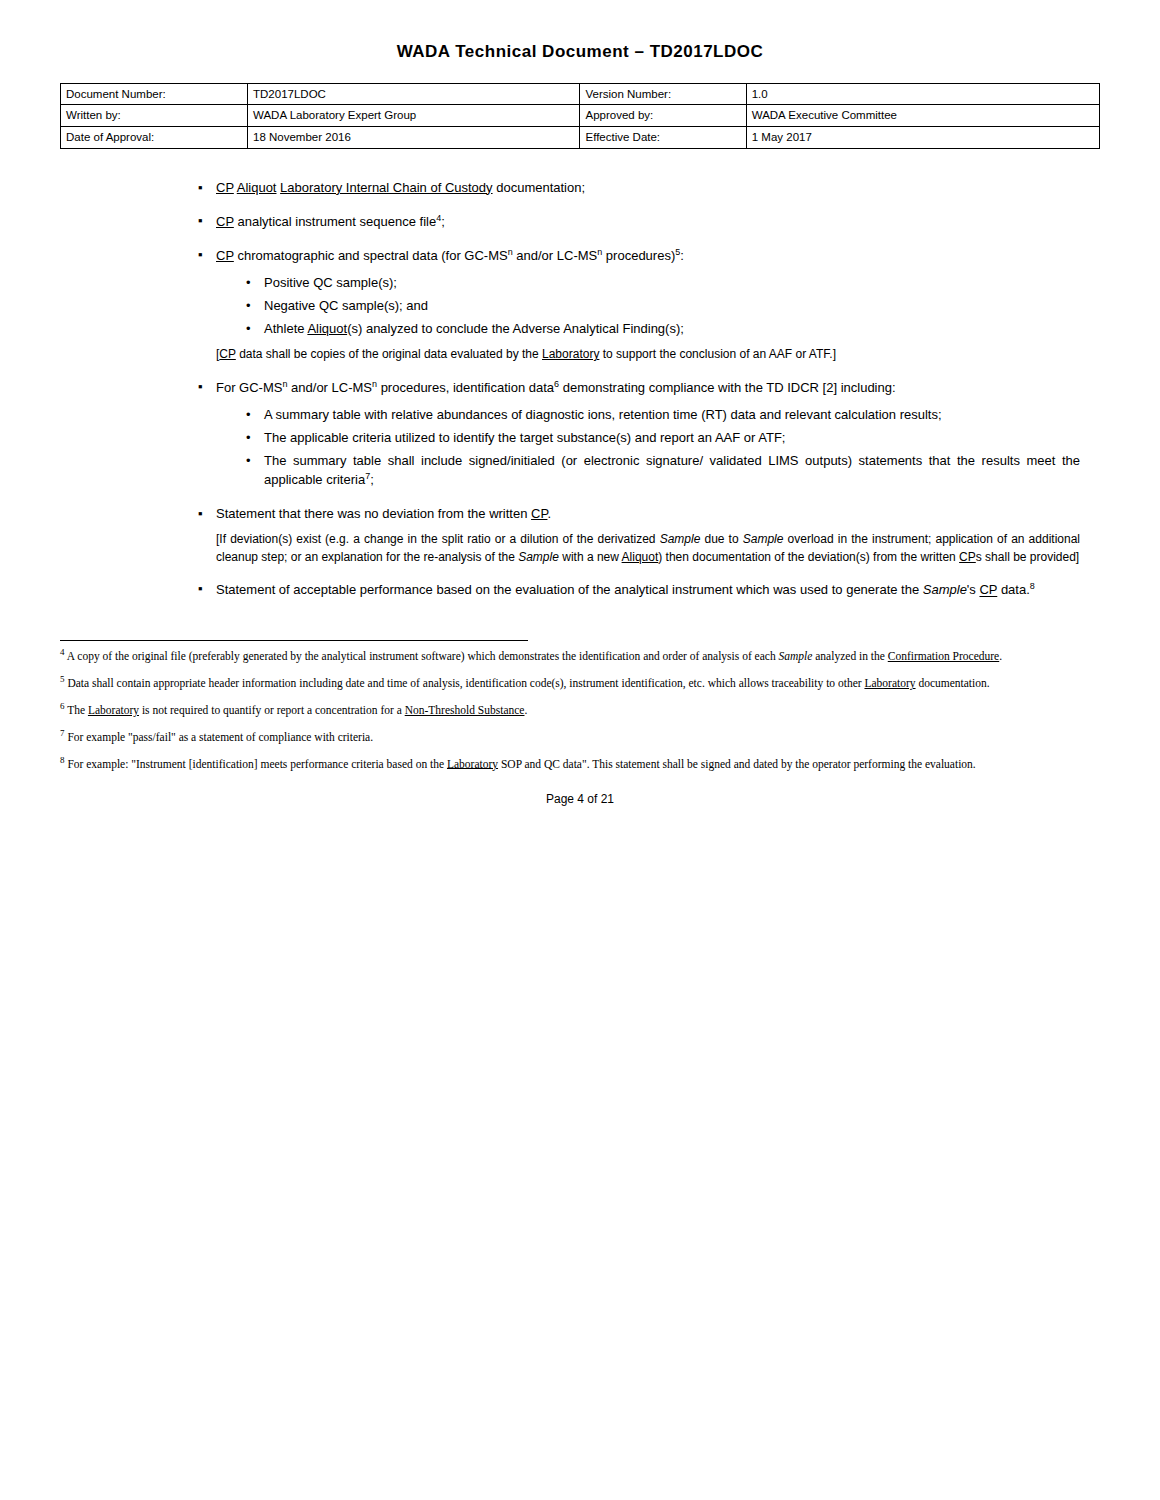WADA Technical Document – TD2017LDOC
| Document Number: | TD2017LDOC | Version Number: | 1.0 |
| Written by: | WADA Laboratory Expert Group | Approved by: | WADA Executive Committee |
| Date of Approval: | 18 November 2016 | Effective Date: | 1 May 2017 |
CP Aliquot Laboratory Internal Chain of Custody documentation;
CP analytical instrument sequence file4;
CP chromatographic and spectral data (for GC-MSn and/or LC-MSn procedures)5:
Positive QC sample(s);
Negative QC sample(s); and
Athlete Aliquot(s) analyzed to conclude the Adverse Analytical Finding(s);
[CP data shall be copies of the original data evaluated by the Laboratory to support the conclusion of an AAF or ATF.]
For GC-MSn and/or LC-MSn procedures, identification data6 demonstrating compliance with the TD IDCR [2] including:
A summary table with relative abundances of diagnostic ions, retention time (RT) data and relevant calculation results;
The applicable criteria utilized to identify the target substance(s) and report an AAF or ATF;
The summary table shall include signed/initialed (or electronic signature/ validated LIMS outputs) statements that the results meet the applicable criteria7;
Statement that there was no deviation from the written CP.
[If deviation(s) exist (e.g. a change in the split ratio or a dilution of the derivatized Sample due to Sample overload in the instrument; application of an additional cleanup step; or an explanation for the re-analysis of the Sample with a new Aliquot) then documentation of the deviation(s) from the written CPs shall be provided]
Statement of acceptable performance based on the evaluation of the analytical instrument which was used to generate the Sample's CP data.8
4 A copy of the original file (preferably generated by the analytical instrument software) which demonstrates the identification and order of analysis of each Sample analyzed in the Confirmation Procedure.
5 Data shall contain appropriate header information including date and time of analysis, identification code(s), instrument identification, etc. which allows traceability to other Laboratory documentation.
6 The Laboratory is not required to quantify or report a concentration for a Non-Threshold Substance.
7 For example "pass/fail" as a statement of compliance with criteria.
8 For example: "Instrument [identification] meets performance criteria based on the Laboratory SOP and QC data". This statement shall be signed and dated by the operator performing the evaluation.
Page 4 of 21